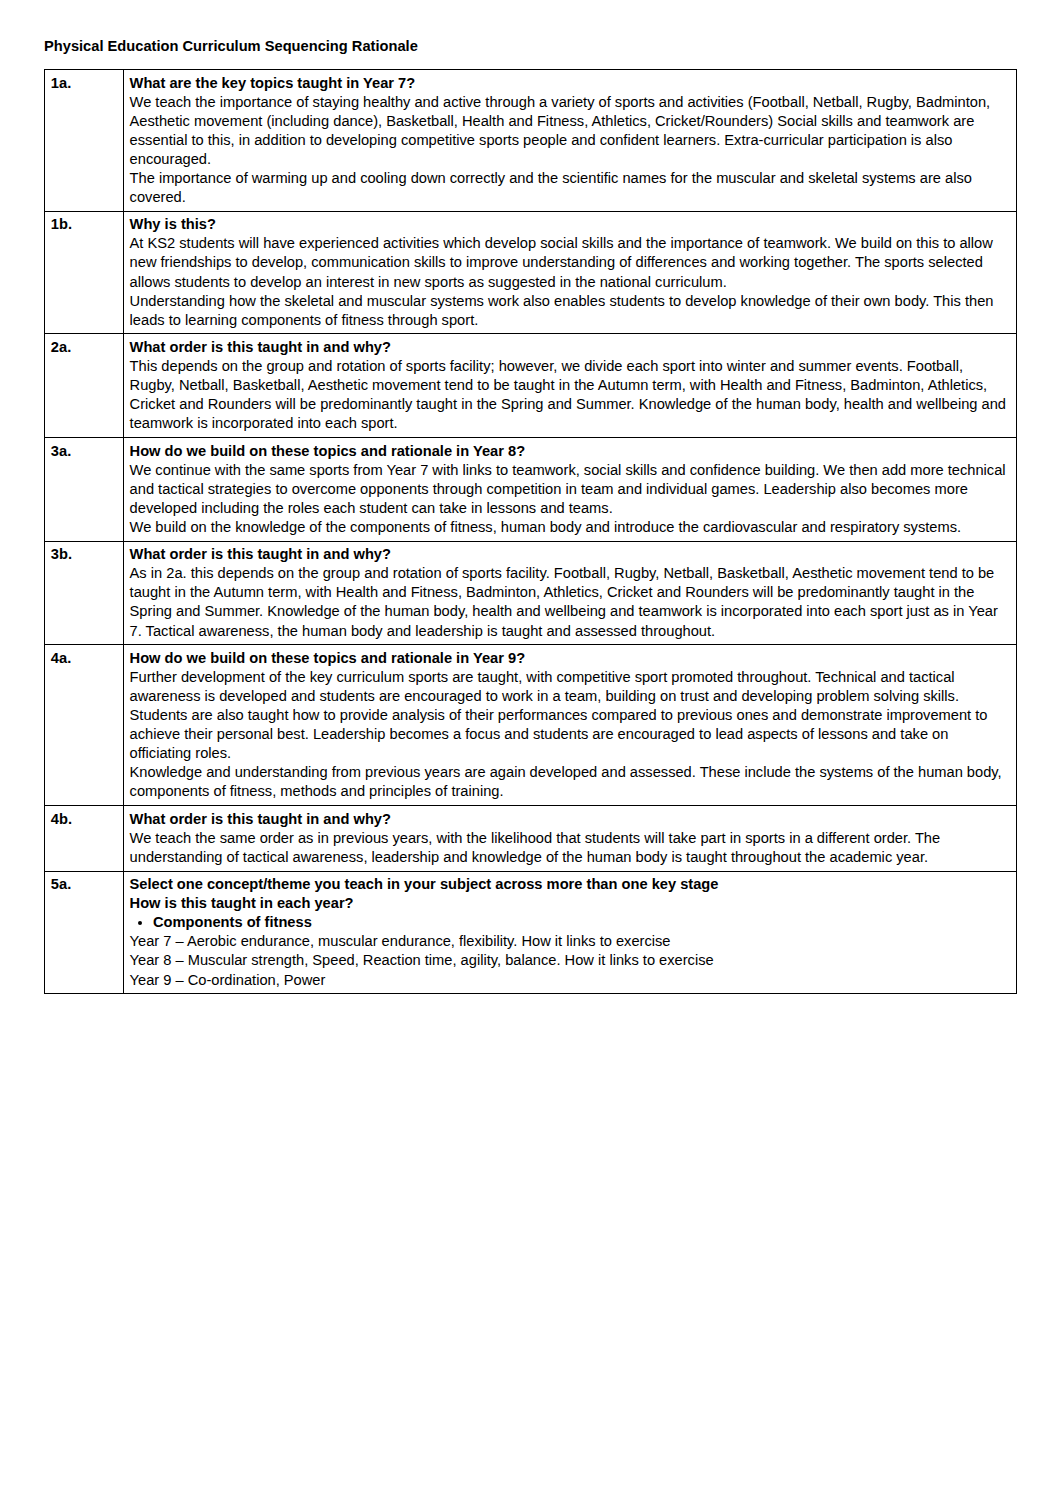Physical Education Curriculum Sequencing Rationale
| 1a. | What are the key topics taught in Year 7? We teach the importance of staying healthy and active through a variety of sports and activities (Football, Netball, Rugby, Badminton, Aesthetic movement (including dance), Basketball, Health and Fitness, Athletics, Cricket/Rounders) Social skills and teamwork are essential to this, in addition to developing competitive sports people and confident learners. Extra-curricular participation is also encouraged. The importance of warming up and cooling down correctly and the scientific names for the muscular and skeletal systems are also covered. |
| 1b. | Why is this? At KS2 students will have experienced activities which develop social skills and the importance of teamwork. We build on this to allow new friendships to develop, communication skills to improve understanding of differences and working together. The sports selected allows students to develop an interest in new sports as suggested in the national curriculum. Understanding how the skeletal and muscular systems work also enables students to develop knowledge of their own body. This then leads to learning components of fitness through sport. |
| 2a. | What order is this taught in and why? This depends on the group and rotation of sports facility; however, we divide each sport into winter and summer events. Football, Rugby, Netball, Basketball, Aesthetic movement tend to be taught in the Autumn term, with Health and Fitness, Badminton, Athletics, Cricket and Rounders will be predominantly taught in the Spring and Summer. Knowledge of the human body, health and wellbeing and teamwork is incorporated into each sport. |
| 3a. | How do we build on these topics and rationale in Year 8? We continue with the same sports from Year 7 with links to teamwork, social skills and confidence building. We then add more technical and tactical strategies to overcome opponents through competition in team and individual games. Leadership also becomes more developed including the roles each student can take in lessons and teams. We build on the knowledge of the components of fitness, human body and introduce the cardiovascular and respiratory systems. |
| 3b. | What order is this taught in and why? As in 2a. this depends on the group and rotation of sports facility. Football, Rugby, Netball, Basketball, Aesthetic movement tend to be taught in the Autumn term, with Health and Fitness, Badminton, Athletics, Cricket and Rounders will be predominantly taught in the Spring and Summer. Knowledge of the human body, health and wellbeing and teamwork is incorporated into each sport just as in Year 7. Tactical awareness, the human body and leadership is taught and assessed throughout. |
| 4a. | How do we build on these topics and rationale in Year 9? Further development of the key curriculum sports are taught, with competitive sport promoted throughout. Technical and tactical awareness is developed and students are encouraged to work in a team, building on trust and developing problem solving skills. Students are also taught how to provide analysis of their performances compared to previous ones and demonstrate improvement to achieve their personal best. Leadership becomes a focus and students are encouraged to lead aspects of lessons and take on officiating roles. Knowledge and understanding from previous years are again developed and assessed. These include the systems of the human body, components of fitness, methods and principles of training. |
| 4b. | What order is this taught in and why? We teach the same order as in previous years, with the likelihood that students will take part in sports in a different order. The understanding of tactical awareness, leadership and knowledge of the human body is taught throughout the academic year. |
| 5a. | Select one concept/theme you teach in your subject across more than one key stage How is this taught in each year? Components of fitness Year 7 – Aerobic endurance, muscular endurance, flexibility. How it links to exercise Year 8 – Muscular strength, Speed, Reaction time, agility, balance. How it links to exercise Year 9 – Co-ordination, Power |